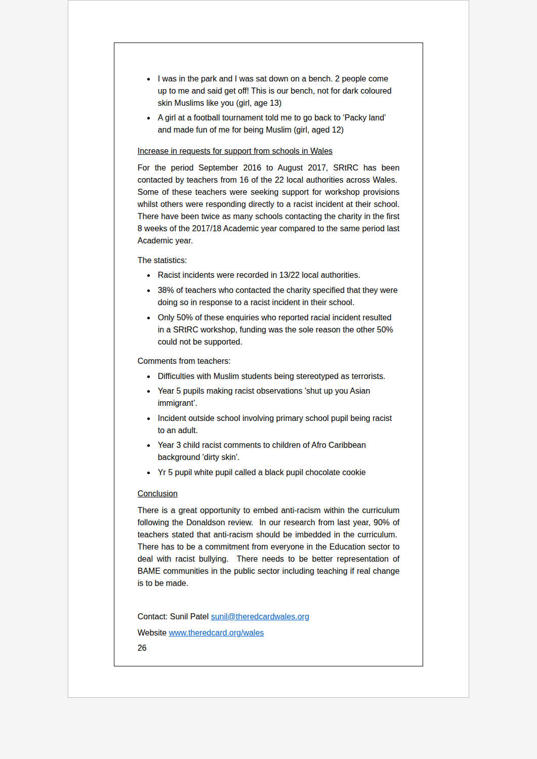I was in the park and I was sat down on a bench. 2 people come up to me and said get off! This is our bench, not for dark coloured skin Muslims like you (girl, age 13)
A girl at a football tournament told me to go back to ‘Packy land’ and made fun of me for being Muslim (girl, aged 12)
Increase in requests for support from schools in Wales
For the period September 2016 to August 2017, SRtRC has been contacted by teachers from 16 of the 22 local authorities across Wales. Some of these teachers were seeking support for workshop provisions whilst others were responding directly to a racist incident at their school. There have been twice as many schools contacting the charity in the first 8 weeks of the 2017/18 Academic year compared to the same period last Academic year.
The statistics:
Racist incidents were recorded in 13/22 local authorities.
38% of teachers who contacted the charity specified that they were doing so in response to a racist incident in their school.
Only 50% of these enquiries who reported racial incident resulted in a SRtRC workshop, funding was the sole reason the other 50% could not be supported.
Comments from teachers:
Difficulties with Muslim students being stereotyped as terrorists.
Year 5 pupils making racist observations 'shut up you Asian immigrant’.
Incident outside school involving primary school pupil being racist to an adult.
Year 3 child racist comments to children of Afro Caribbean background 'dirty skin'.
Yr 5 pupil white pupil called a black pupil chocolate cookie
Conclusion
There is a great opportunity to embed anti-racism within the curriculum following the Donaldson review. In our research from last year, 90% of teachers stated that anti-racism should be imbedded in the curriculum. There has to be a commitment from everyone in the Education sector to deal with racist bullying. There needs to be better representation of BAME communities in the public sector including teaching if real change is to be made.
Contact: Sunil Patel sunil@theredcardwales.org
Website www.theredcard.org/wales
26